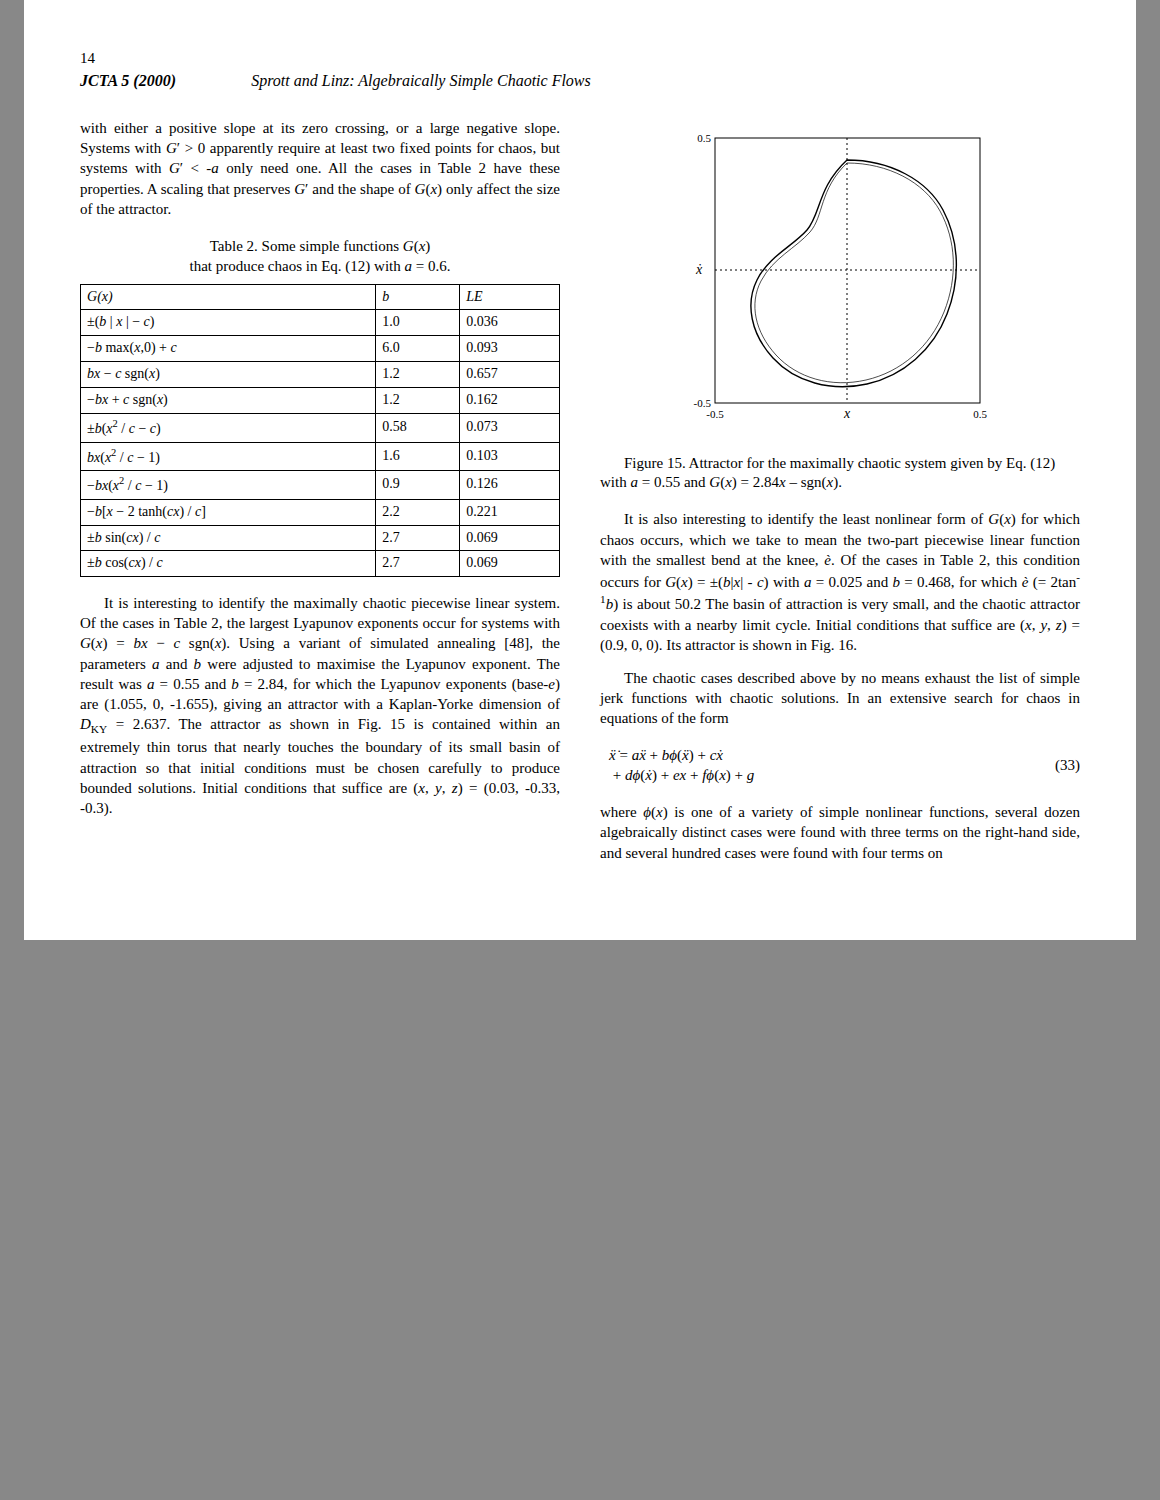14
JCTA 5 (2000) Sprott and Linz: Algebraically Simple Chaotic Flows
with either a positive slope at its zero crossing, or a large negative slope. Systems with G′ > 0 apparently require at least two fixed points for chaos, but systems with G′ < -a only need one. All the cases in Table 2 have these properties. A scaling that preserves G′ and the shape of G(x) only affect the size of the attractor.
Table 2. Some simple functions G(x)
that produce chaos in Eq. (12) with a = 0.6.
| G ( x ) | b | LE |
| --- | --- | --- |
| ±( b / x / − c ) | 1.0 | 0.036 |
| − b max( x ,0) + c | 6.0 | 0.093 |
| bx − c sgn( x ) | 1.2 | 0.657 |
| − bx + c sgn( x ) | 1.2 | 0.162 |
| ± b ( x 2 / c − c ) | 0.58 | 0.073 |
| bx ( x 2 / c − 1) | 1.6 | 0.103 |
| − bx ( x 2 / c − 1) | 0.9 | 0.126 |
| − b [ x − 2 tanh( cx ) / c ] | 2.2 | 0.221 |
| ± b sin( cx ) / c | 2.7 | 0.069 |
| ± b cos( cx ) / c | 2.7 | 0.069 |
It is interesting to identify the maximally chaotic piecewise linear system. Of the cases in Table 2, the largest Lyapunov exponents occur for systems with G(x) = bx − c sgn(x). Using a variant of simulated annealing [48], the parameters a and b were adjusted to maximise the Lyapunov exponent. The result was a = 0.55 and b = 2.84, for which the Lyapunov exponents (base-e) are (1.055, 0, -1.655), giving an attractor with a Kaplan-Yorke dimension of DKY = 2.637. The attractor as shown in Fig. 15 is contained within an extremely thin torus that nearly touches the boundary of its small basin of attraction so that initial conditions must be chosen carefully to produce bounded solutions. Initial conditions that suffice are (x, y, z) = (0.03, -0.33, -0.3).
0.5 -0.5 -0.5 0.5 ẋ x
Figure 15. Attractor for the maximally chaotic system given by Eq. (12) with a = 0.55 and G(x) = 2.84x – sgn(x).
It is also interesting to identify the least nonlinear form of G(x) for which chaos occurs, which we take to mean the two-part piecewise linear function with the smallest bend at the knee, è. Of the cases in Table 2, this condition occurs for G(x) = ±(b|x| - c) with a = 0.025 and b = 0.468, for which è (= 2tan-1b) is about 50.2 The basin of attraction is very small, and the chaotic attractor coexists with a nearby limit cycle. Initial conditions that suffice are (x, y, z) = (0.9, 0, 0). Its attractor is shown in Fig. 16.
The chaotic cases described above by no means exhaust the list of simple jerk functions with chaotic solutions. In an extensive search for chaos in equations of the form
ẍ̇ = aẍ + bϕ(ẍ) + cẋ + dϕ(ẋ) + ex + fϕ(x) + g
(33)
where ϕ(x) is one of a variety of simple nonlinear functions, several dozen algebraically distinct cases were found with three terms on the right-hand side, and several hundred cases were found with four terms on